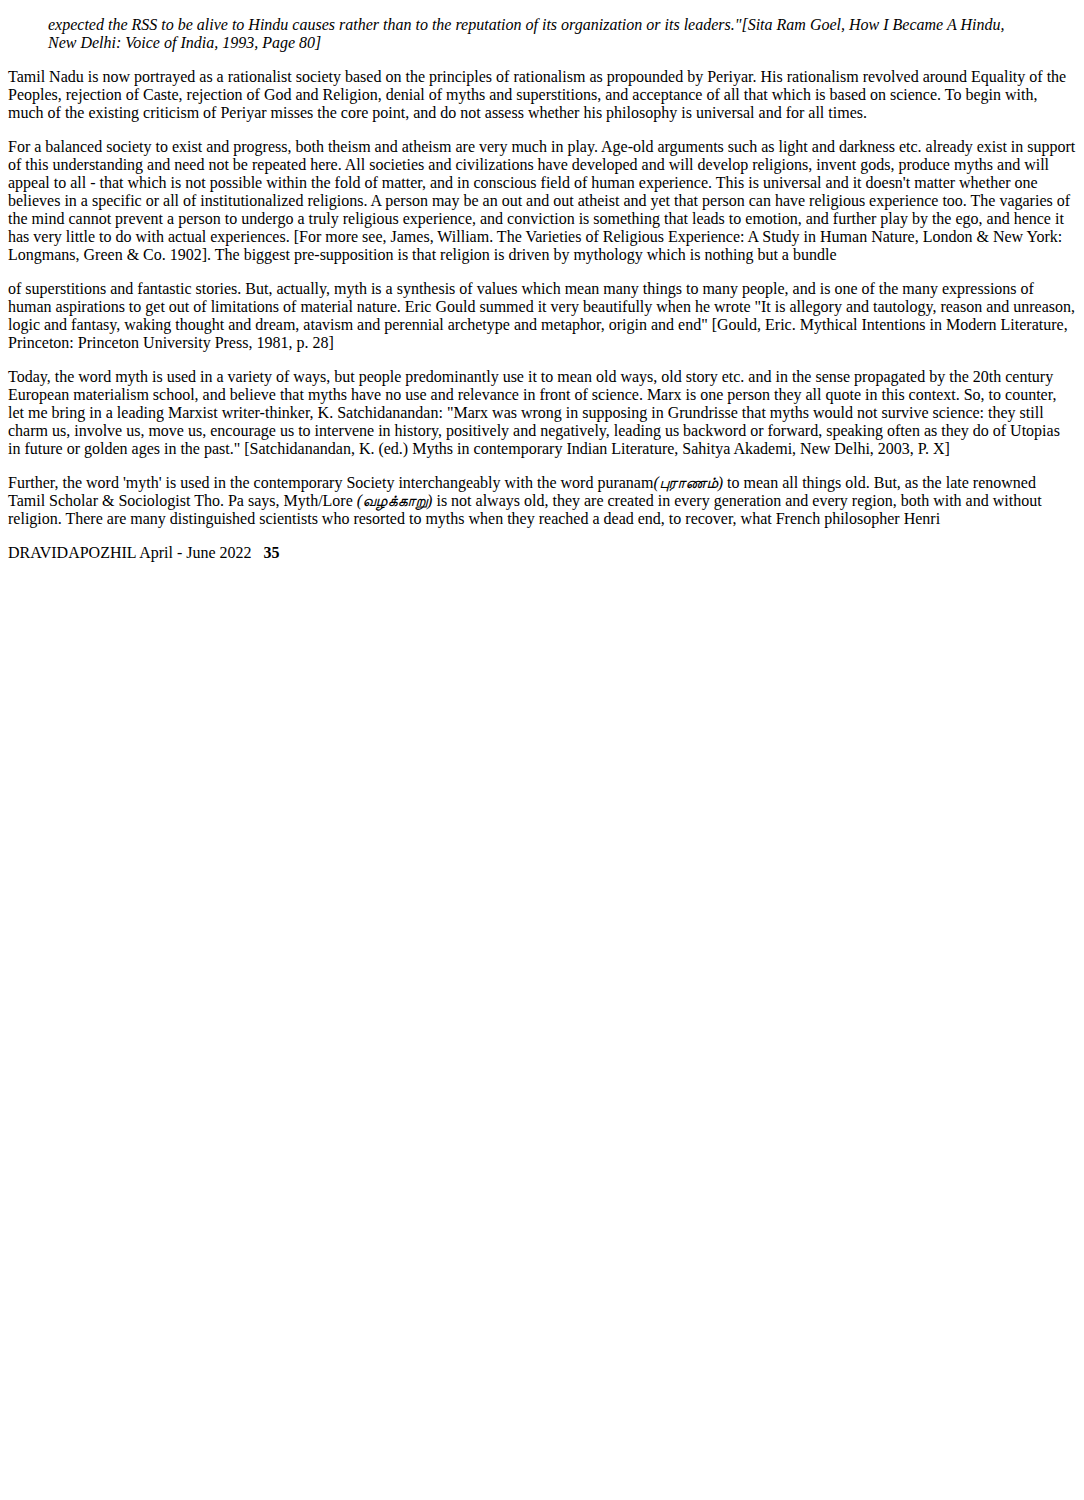expected the RSS to be alive to Hindu causes rather than to the reputation of its organization or its leaders."[Sita Ram Goel, How I Became A Hindu, New Delhi: Voice of India, 1993, Page 80]
Tamil Nadu is now portrayed as a rationalist society based on the principles of rationalism as propounded by Periyar. His rationalism revolved around Equality of the Peoples, rejection of Caste, rejection of God and Religion, denial of myths and superstitions, and acceptance of all that which is based on science. To begin with, much of the existing criticism of Periyar misses the core point, and do not assess whether his philosophy is universal and for all times.
For a balanced society to exist and progress, both theism and atheism are very much in play. Age-old arguments such as light and darkness etc. already exist in support of this understanding and need not be repeated here. All societies and civilizations have developed and will develop religions, invent gods, produce myths and will appeal to all - that which is not possible within the fold of matter, and in conscious field of human experience. This is universal and it doesn't matter whether one believes in a specific or all of institutionalized religions. A person may be an out and out atheist and yet that person can have religious experience too. The vagaries of the mind cannot prevent a person to undergo a truly religious experience, and conviction is something that leads to emotion, and further play by the ego, and hence it has very little to do with actual experiences. [For more see, James, William. The Varieties of Religious Experience: A Study in Human Nature, London & New York: Longmans, Green & Co. 1902]. The biggest pre-supposition is that religion is driven by mythology which is nothing but a bundle
of superstitions and fantastic stories. But, actually, myth is a synthesis of values which mean many things to many people, and is one of the many expressions of human aspirations to get out of limitations of material nature. Eric Gould summed it very beautifully when he wrote "It is allegory and tautology, reason and unreason, logic and fantasy, waking thought and dream, atavism and perennial archetype and metaphor, origin and end" [Gould, Eric. Mythical Intentions in Modern Literature, Princeton: Princeton University Press, 1981, p. 28]
Today, the word myth is used in a variety of ways, but people predominantly use it to mean old ways, old story etc. and in the sense propagated by the 20th century European materialism school, and believe that myths have no use and relevance in front of science. Marx is one person they all quote in this context. So, to counter, let me bring in a leading Marxist writer-thinker, K. Satchidanandan: "Marx was wrong in supposing in Grundrisse that myths would not survive science: they still charm us, involve us, move us, encourage us to intervene in history, positively and negatively, leading us backword or forward, speaking often as they do of Utopias in future or golden ages in the past." [Satchidanandan, K. (ed.) Myths in contemporary Indian Literature, Sahitya Akademi, New Delhi, 2003, P. X]
Further, the word 'myth' is used in the contemporary Society interchangeably with the word puranam(புராணம்) to mean all things old. But, as the late renowned Tamil Scholar & Sociologist Tho. Pa says, Myth/Lore (வழக்காறு) is not always old, they are created in every generation and every region, both with and without religion. There are many distinguished scientists who resorted to myths when they reached a dead end, to recover, what French philosopher Henri
DRAVIDAPOZHIL April - June 2022 35